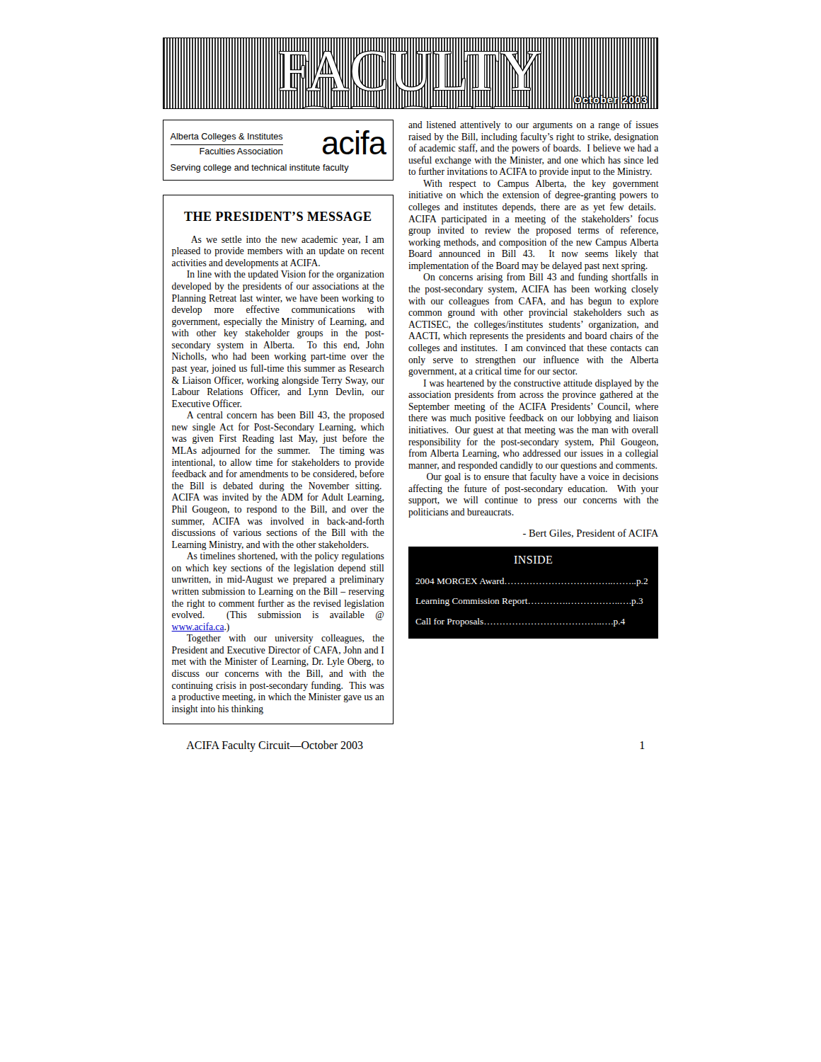FACULTY CIRCUIT
October 2003
Alberta Colleges & Institutes
Faculties Association
acifa
Serving college and technical institute faculty
THE PRESIDENT’S MESSAGE
As we settle into the new academic year, I am pleased to provide members with an update on recent activities and developments at ACIFA.
In line with the updated Vision for the organization developed by the presidents of our associations at the Planning Retreat last winter, we have been working to develop more effective communications with government, especially the Ministry of Learning, and with other key stakeholder groups in the post-secondary system in Alberta. To this end, John Nicholls, who had been working part-time over the past year, joined us full-time this summer as Research & Liaison Officer, working alongside Terry Sway, our Labour Relations Officer, and Lynn Devlin, our Executive Officer.
A central concern has been Bill 43, the proposed new single Act for Post-Secondary Learning, which was given First Reading last May, just before the MLAs adjourned for the summer. The timing was intentional, to allow time for stakeholders to provide feedback and for amendments to be considered, before the Bill is debated during the November sitting. ACIFA was invited by the ADM for Adult Learning, Phil Gougeon, to respond to the Bill, and over the summer, ACIFA was involved in back-and-forth discussions of various sections of the Bill with the Learning Ministry, and with the other stakeholders.
As timelines shortened, with the policy regulations on which key sections of the legislation depend still unwritten, in mid-August we prepared a preliminary written submission to Learning on the Bill – reserving the right to comment further as the revised legislation evolved. (This submission is available @ www.acifa.ca.)
Together with our university colleagues, the President and Executive Director of CAFA, John and I met with the Minister of Learning, Dr. Lyle Oberg, to discuss our concerns with the Bill, and with the continuing crisis in post-secondary funding. This was a productive meeting, in which the Minister gave us an insight into his thinking
and listened attentively to our arguments on a range of issues raised by the Bill, including faculty’s right to strike, designation of academic staff, and the powers of boards. I believe we had a useful exchange with the Minister, and one which has since led to further invitations to ACIFA to provide input to the Ministry.
With respect to Campus Alberta, the key government initiative on which the extension of degree-granting powers to colleges and institutes depends, there are as yet few details. ACIFA participated in a meeting of the stakeholders’ focus group invited to review the proposed terms of reference, working methods, and composition of the new Campus Alberta Board announced in Bill 43. It now seems likely that implementation of the Board may be delayed past next spring.
On concerns arising from Bill 43 and funding shortfalls in the post-secondary system, ACIFA has been working closely with our colleagues from CAFA, and has begun to explore common ground with other provincial stakeholders such as ACTISEC, the colleges/institutes students’ organization, and AACTI, which represents the presidents and board chairs of the colleges and institutes. I am convinced that these contacts can only serve to strengthen our influence with the Alberta government, at a critical time for our sector.
I was heartened by the constructive attitude displayed by the association presidents from across the province gathered at the September meeting of the ACIFA Presidents’ Council, where there was much positive feedback on our lobbying and liaison initiatives. Our guest at that meeting was the man with overall responsibility for the post-secondary system, Phil Gougeon, from Alberta Learning, who addressed our issues in a collegial manner, and responded candidly to our questions and comments.
Our goal is to ensure that faculty have a voice in decisions affecting the future of post-secondary education. With your support, we will continue to press our concerns with the politicians and bureaucrats.
- Bert Giles, President of ACIFA
INSIDE
2004 MORGEX Award……………………………..……..p.2
Learning Commission Report………….……………..….p.3
Call for Proposals………………………………..….p.4
ACIFA Faculty Circuit—October 2003
1